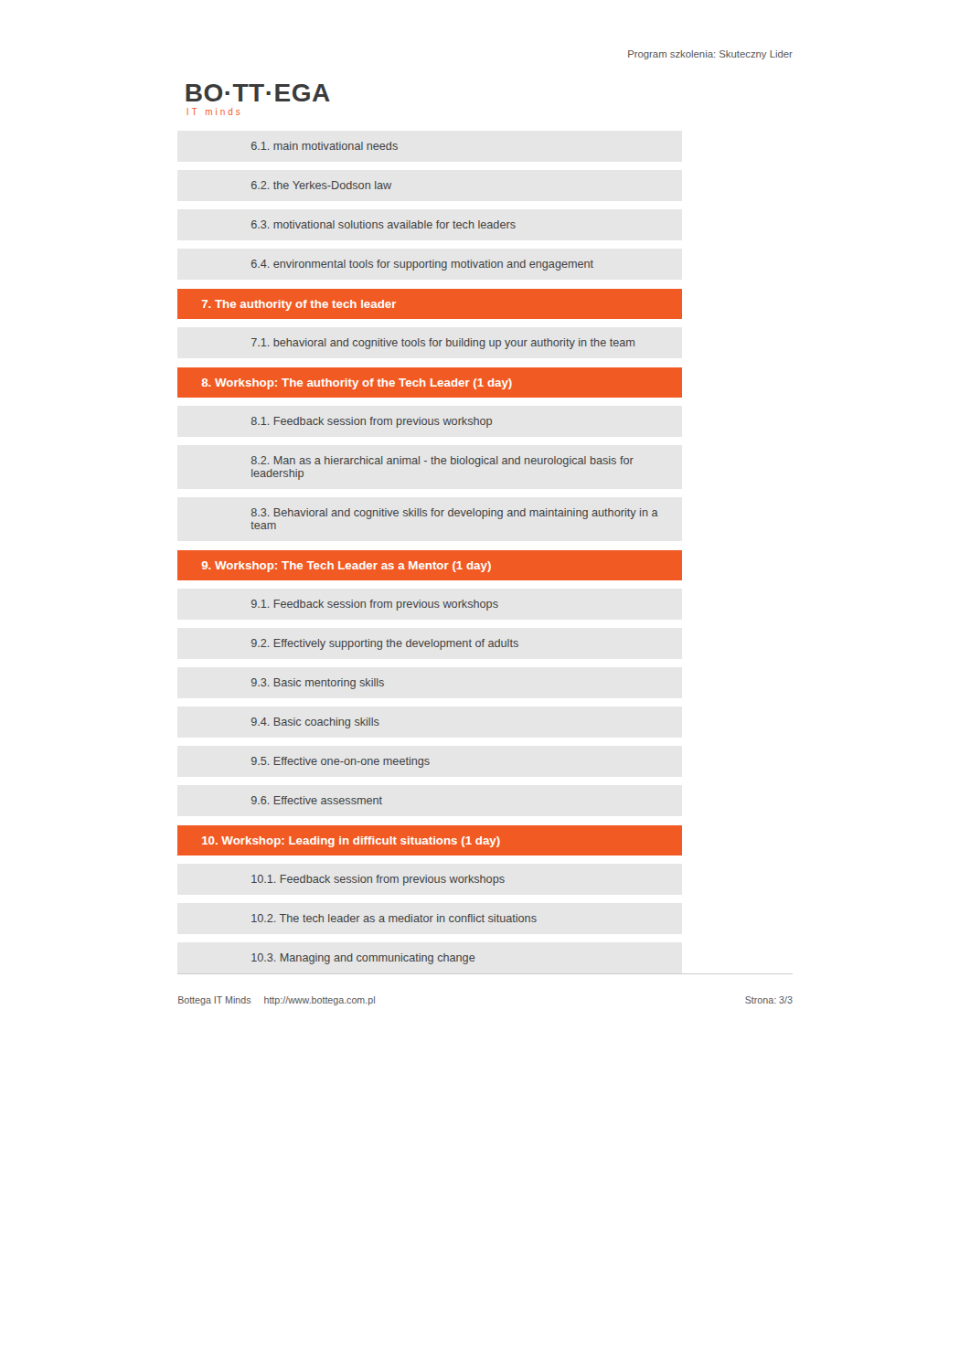Program szkolenia: Skuteczny Lider
BO·TT·EGA
IT minds
6.1. main motivational needs
6.2. the Yerkes-Dodson law
6.3. motivational solutions available for tech leaders
6.4. environmental tools for supporting motivation and engagement
7. The authority of the tech leader
7.1. behavioral and cognitive tools for building up your authority in the team
8. Workshop: The authority of the Tech Leader (1 day)
8.1. Feedback session from previous workshop
8.2. Man as a hierarchical animal - the biological and neurological basis for leadership
8.3. Behavioral and cognitive skills for developing and maintaining authority in a team
9. Workshop: The Tech Leader as a Mentor (1 day)
9.1. Feedback session from previous workshops
9.2. Effectively supporting the development of adults
9.3. Basic mentoring skills
9.4. Basic coaching skills
9.5. Effective one-on-one meetings
9.6. Effective assessment
10. Workshop: Leading in difficult situations (1 day)
10.1. Feedback session from previous workshops
10.2. The tech leader as a mediator in conflict situations
10.3. Managing and communicating change
Bottega IT Minds http://www.bottega.com.pl
Strona: 3/3